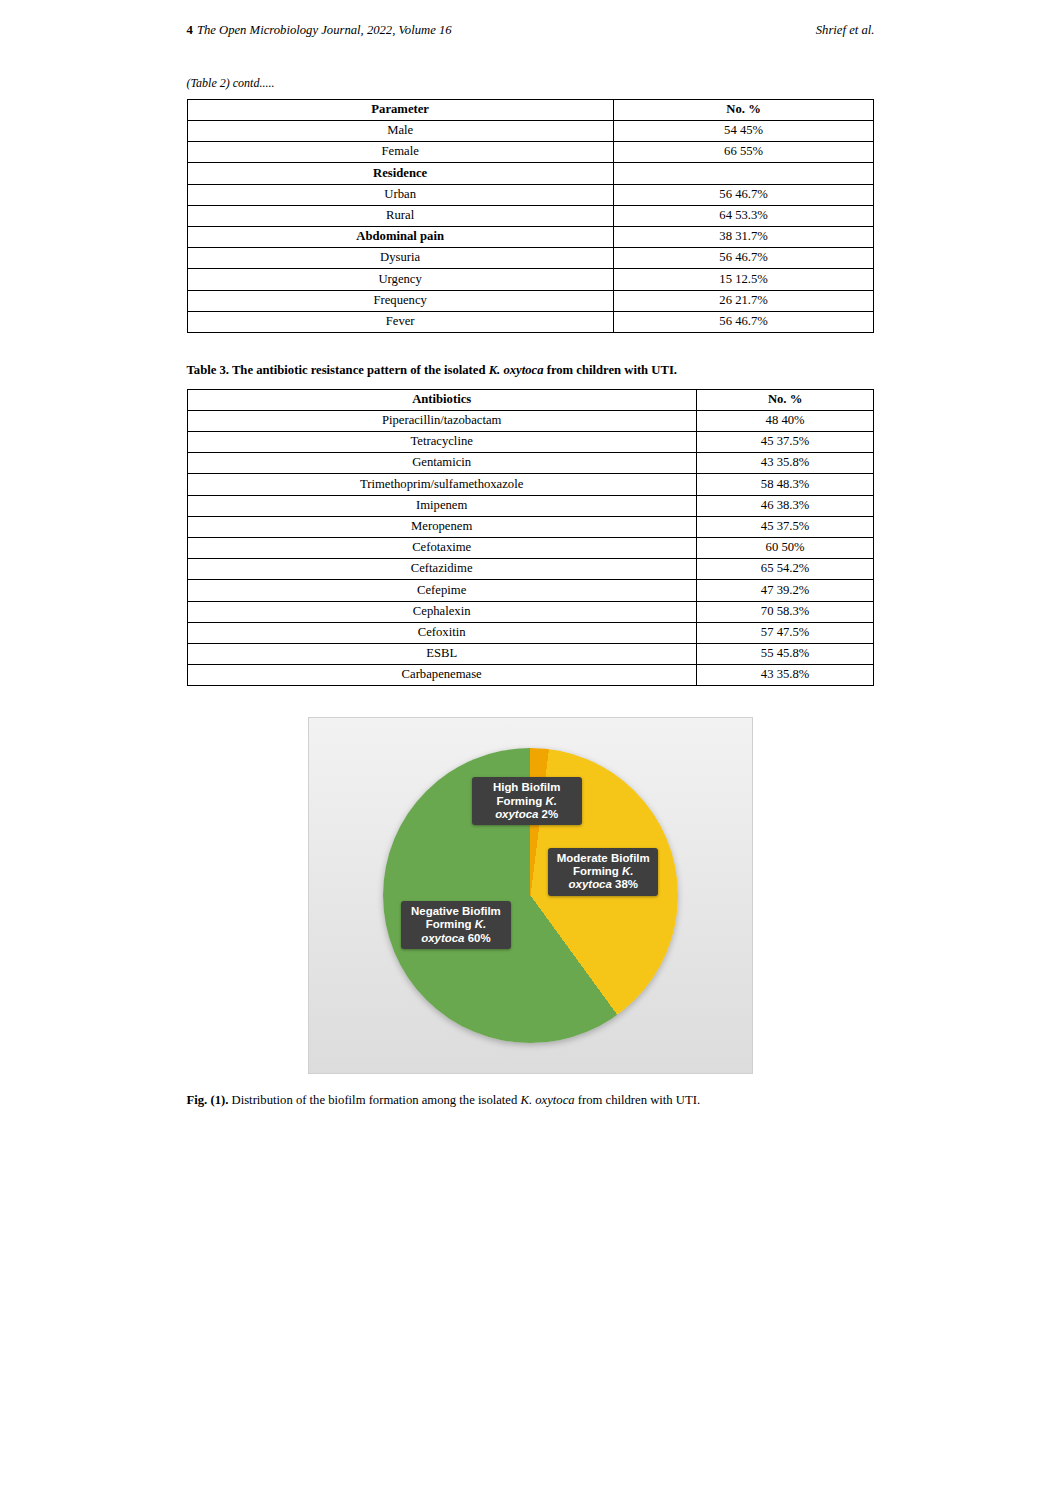4 The Open Microbiology Journal, 2022, Volume 16
Shrief et al.
(Table 2) contd.....
| Parameter | No. % |
| --- | --- |
| Male | 54 45% |
| Female | 66 55% |
| Residence | |
| Urban | 56 46.7% |
| Rural | 64 53.3% |
| Abdominal pain | 38 31.7% |
| Dysuria | 56 46.7% |
| Urgency | 15 12.5% |
| Frequency | 26 21.7% |
| Fever | 56 46.7% |
Table 3. The antibiotic resistance pattern of the isolated K. oxytoca from children with UTI.
| Antibiotics | No. % |
| --- | --- |
| Piperacillin/tazobactam | 48 40% |
| Tetracycline | 45 37.5% |
| Gentamicin | 43 35.8% |
| Trimethoprim/sulfamethoxazole | 58 48.3% |
| Imipenem | 46 38.3% |
| Meropenem | 45 37.5% |
| Cefotaxime | 60 50% |
| Ceftazidime | 65 54.2% |
| Cefepime | 47 39.2% |
| Cephalexin | 70 58.3% |
| Cefoxitin | 57 47.5% |
| ESBL | 55 45.8% |
| Carbapenemase | 43 35.8% |
High Biofilm Forming K. oxytoca 2%
Moderate Biofilm Forming K. oxytoca 38%
Negative Biofilm Forming K. oxytoca 60%
Fig. (1). Distribution of the biofilm formation among the isolated K. oxytoca from children with UTI.